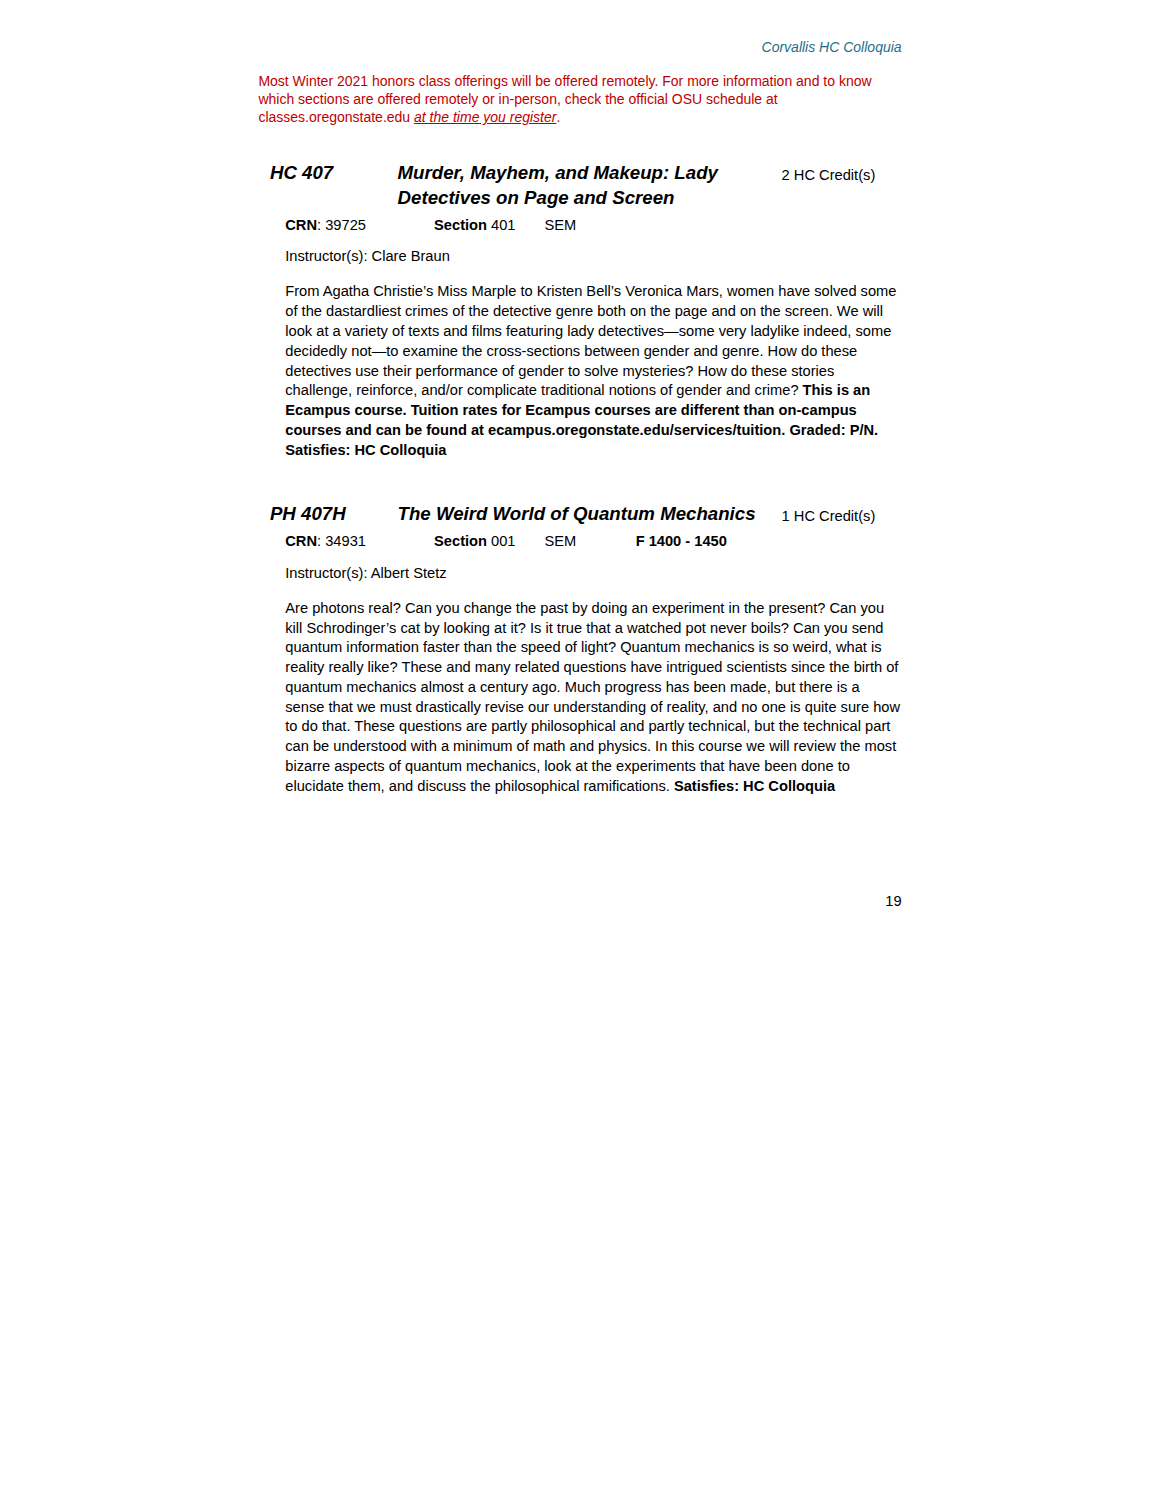Corvallis HC Colloquia
Most Winter 2021 honors class offerings will be offered remotely. For more information and to know which sections are offered remotely or in-person, check the official OSU schedule at classes.oregonstate.edu at the time you register.
HC 407
Murder, Mayhem, and Makeup: Lady Detectives on Page and Screen
2 HC Credit(s)
CRN: 39725 Section 401 SEM
Instructor(s): Clare Braun
From Agatha Christie’s Miss Marple to Kristen Bell’s Veronica Mars, women have solved some of the dastardliest crimes of the detective genre both on the page and on the screen. We will look at a variety of texts and films featuring lady detectives—some very ladylike indeed, some decidedly not—to examine the cross-sections between gender and genre. How do these detectives use their performance of gender to solve mysteries? How do these stories challenge, reinforce, and/or complicate traditional notions of gender and crime? This is an Ecampus course. Tuition rates for Ecampus courses are different than on-campus courses and can be found at ecampus.oregonstate.edu/services/tuition. Graded: P/N. Satisfies: HC Colloquia
PH 407H
The Weird World of Quantum Mechanics
1 HC Credit(s)
CRN: 34931 Section 001 SEM F 1400 - 1450
Instructor(s): Albert Stetz
Are photons real? Can you change the past by doing an experiment in the present? Can you kill Schrodinger’s cat by looking at it? Is it true that a watched pot never boils? Can you send quantum information faster than the speed of light? Quantum mechanics is so weird, what is reality really like? These and many related questions have intrigued scientists since the birth of quantum mechanics almost a century ago. Much progress has been made, but there is a sense that we must drastically revise our understanding of reality, and no one is quite sure how to do that. These questions are partly philosophical and partly technical, but the technical part can be understood with a minimum of math and physics. In this course we will review the most bizarre aspects of quantum mechanics, look at the experiments that have been done to elucidate them, and discuss the philosophical ramifications. Satisfies: HC Colloquia
19